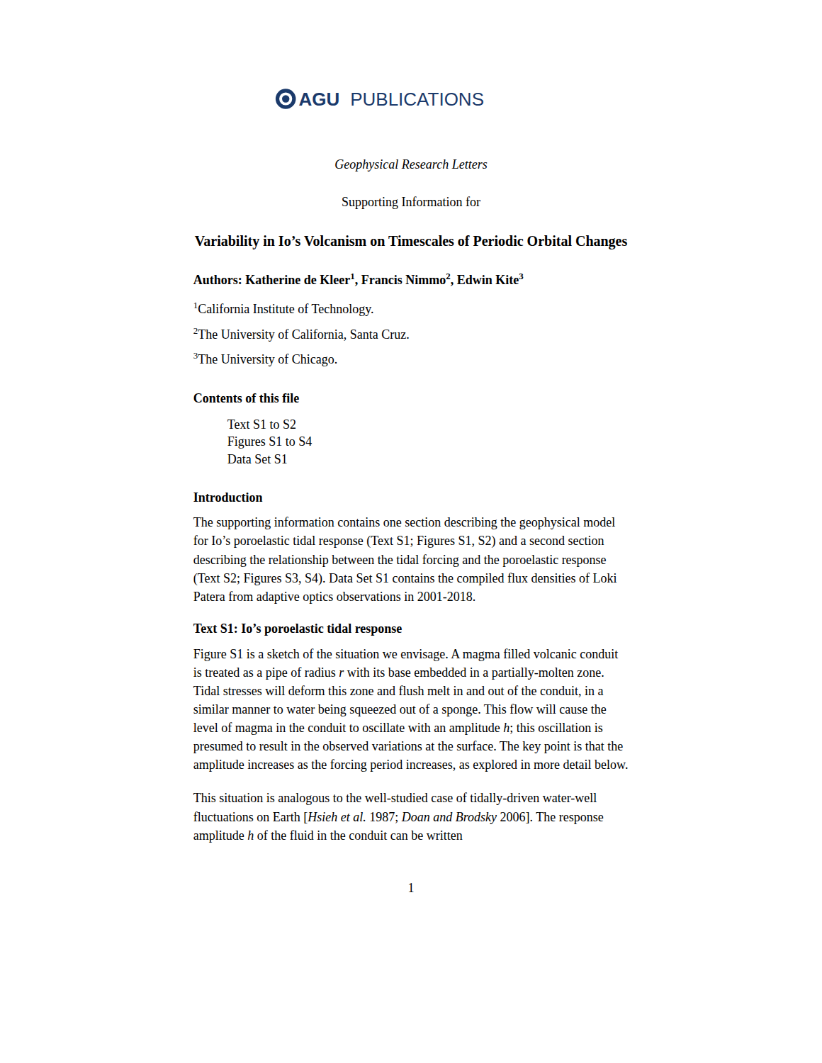AGU PUBLICATIONS
Geophysical Research Letters
Supporting Information for
Variability in Io’s Volcanism on Timescales of Periodic Orbital Changes
Authors: Katherine de Kleer1, Francis Nimmo2, Edwin Kite3
1California Institute of Technology.
2The University of California, Santa Cruz.
3The University of Chicago.
Contents of this file
Text S1 to S2
Figures S1 to S4
Data Set S1
Introduction
The supporting information contains one section describing the geophysical model for Io’s poroelastic tidal response (Text S1; Figures S1, S2) and a second section describing the relationship between the tidal forcing and the poroelastic response (Text S2; Figures S3, S4). Data Set S1 contains the compiled flux densities of Loki Patera from adaptive optics observations in 2001-2018.
Text S1: Io’s poroelastic tidal response
Figure S1 is a sketch of the situation we envisage. A magma filled volcanic conduit is treated as a pipe of radius r with its base embedded in a partially-molten zone. Tidal stresses will deform this zone and flush melt in and out of the conduit, in a similar manner to water being squeezed out of a sponge. This flow will cause the level of magma in the conduit to oscillate with an amplitude h; this oscillation is presumed to result in the observed variations at the surface. The key point is that the amplitude increases as the forcing period increases, as explored in more detail below.
This situation is analogous to the well-studied case of tidally-driven water-well fluctuations on Earth [Hsieh et al. 1987; Doan and Brodsky 2006]. The response amplitude h of the fluid in the conduit can be written
1